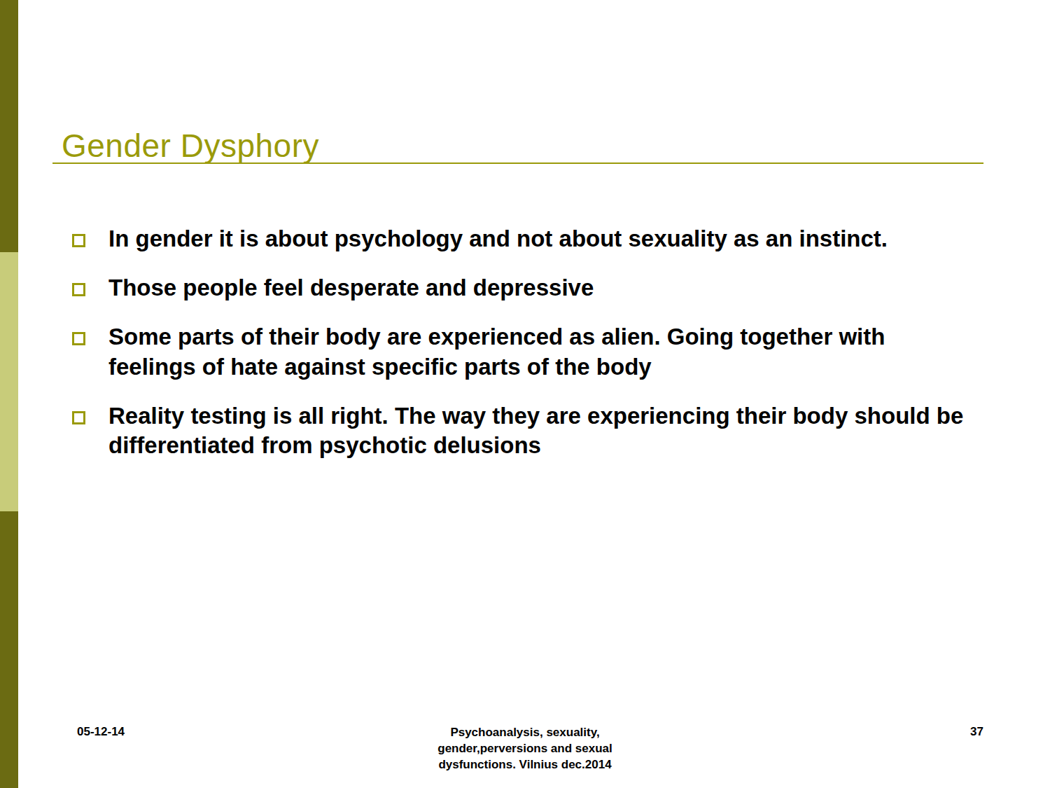Gender Dysphory
In gender it is about psychology and not about sexuality as an instinct.
Those people feel desperate and depressive
Some parts of their body are experienced as alien. Going together with feelings of hate against specific parts of the body
Reality testing is all right. The way they are experiencing their body should be differentiated from psychotic delusions
05-12-14
Psychoanalysis, sexuality,
gender,perversions and sexual
dysfunctions. Vilnius dec.2014
37